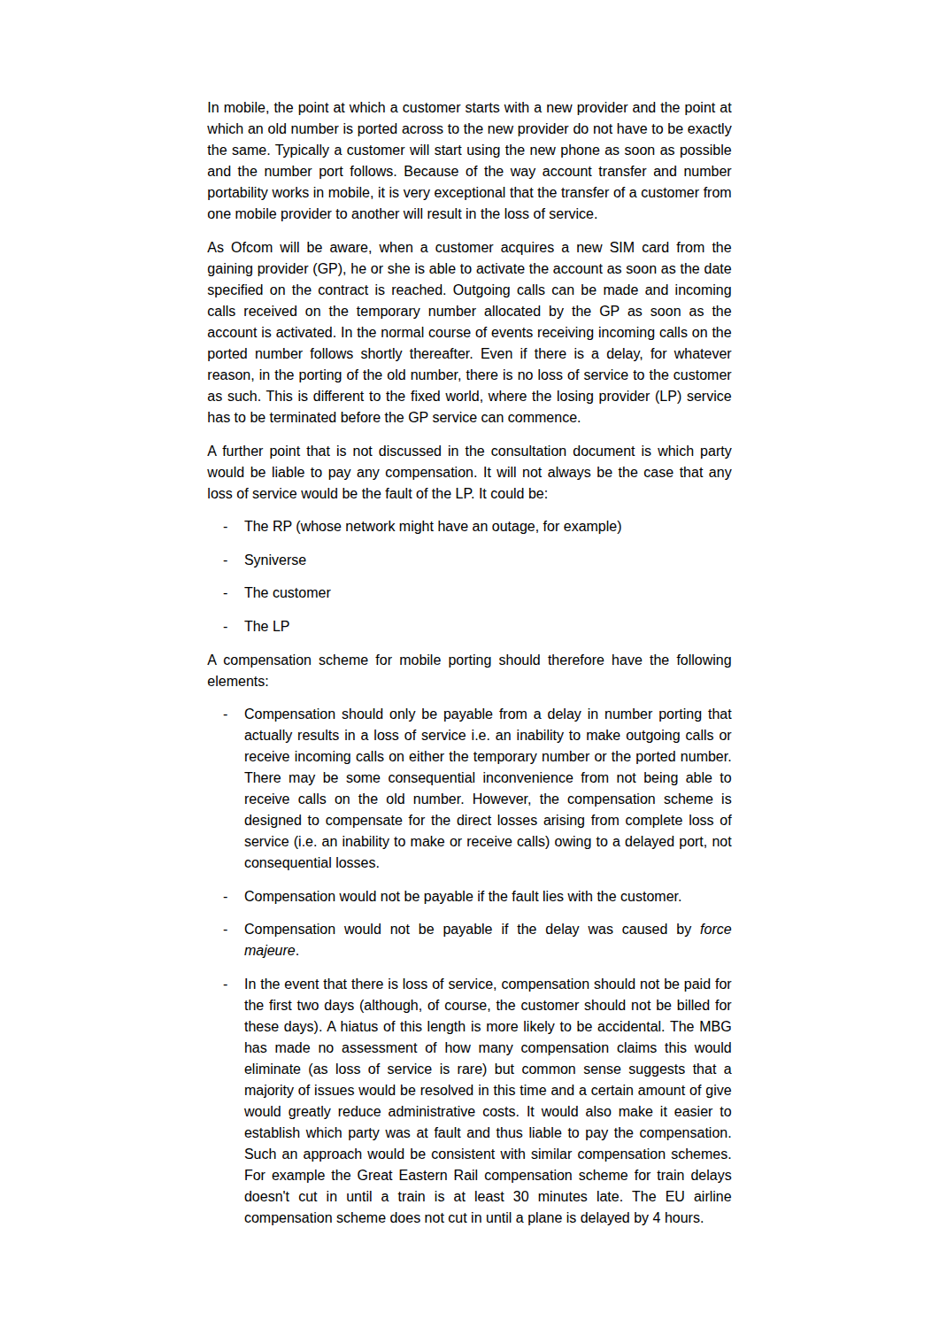In mobile, the point at which a customer starts with a new provider and the point at which an old number is ported across to the new provider do not have to be exactly the same. Typically a customer will start using the new phone as soon as possible and the number port follows. Because of the way account transfer and number portability works in mobile, it is very exceptional that the transfer of a customer from one mobile provider to another will result in the loss of service.
As Ofcom will be aware, when a customer acquires a new SIM card from the gaining provider (GP), he or she is able to activate the account as soon as the date specified on the contract is reached. Outgoing calls can be made and incoming calls received on the temporary number allocated by the GP as soon as the account is activated. In the normal course of events receiving incoming calls on the ported number follows shortly thereafter. Even if there is a delay, for whatever reason, in the porting of the old number, there is no loss of service to the customer as such. This is different to the fixed world, where the losing provider (LP) service has to be terminated before the GP service can commence.
A further point that is not discussed in the consultation document is which party would be liable to pay any compensation. It will not always be the case that any loss of service would be the fault of the LP. It could be:
The RP (whose network might have an outage, for example)
Syniverse
The customer
The LP
A compensation scheme for mobile porting should therefore have the following elements:
Compensation should only be payable from a delay in number porting that actually results in a loss of service i.e. an inability to make outgoing calls or receive incoming calls on either the temporary number or the ported number. There may be some consequential inconvenience from not being able to receive calls on the old number. However, the compensation scheme is designed to compensate for the direct losses arising from complete loss of service (i.e. an inability to make or receive calls) owing to a delayed port, not consequential losses.
Compensation would not be payable if the fault lies with the customer.
Compensation would not be payable if the delay was caused by force majeure.
In the event that there is loss of service, compensation should not be paid for the first two days (although, of course, the customer should not be billed for these days). A hiatus of this length is more likely to be accidental. The MBG has made no assessment of how many compensation claims this would eliminate (as loss of service is rare) but common sense suggests that a majority of issues would be resolved in this time and a certain amount of give would greatly reduce administrative costs. It would also make it easier to establish which party was at fault and thus liable to pay the compensation. Such an approach would be consistent with similar compensation schemes. For example the Great Eastern Rail compensation scheme for train delays doesn't cut in until a train is at least 30 minutes late. The EU airline compensation scheme does not cut in until a plane is delayed by 4 hours.